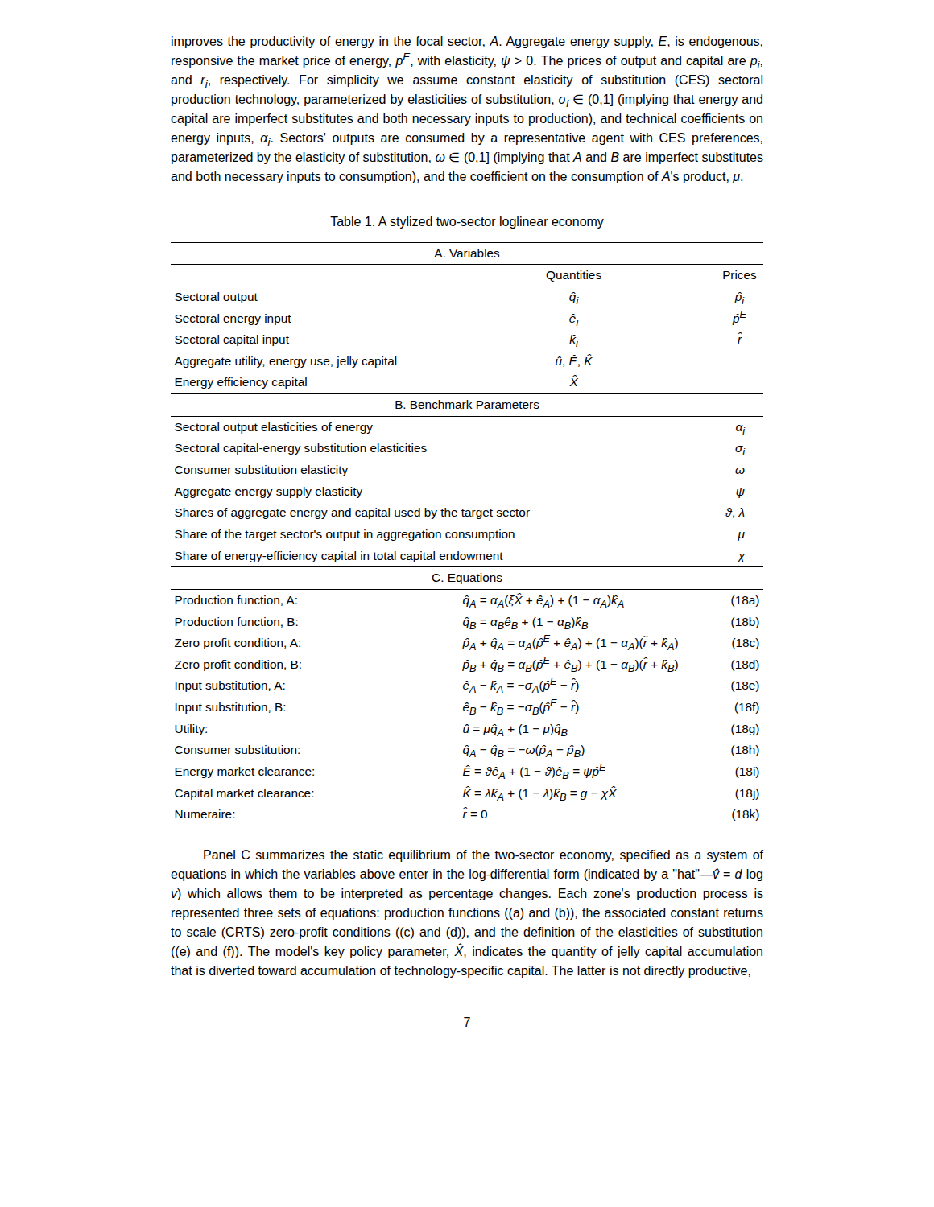improves the productivity of energy in the focal sector, A. Aggregate energy supply, E, is endogenous, responsive the market price of energy, pE, with elasticity, ψ > 0. The prices of output and capital are pi, and ri, respectively. For simplicity we assume constant elasticity of substitution (CES) sectoral production technology, parameterized by elasticities of substitution, σi ∈ (0,1] (implying that energy and capital are imperfect substitutes and both necessary inputs to production), and technical coefficients on energy inputs, αi. Sectors' outputs are consumed by a representative agent with CES preferences, parameterized by the elasticity of substitution, ω ∈ (0,1] (implying that A and B are imperfect substitutes and both necessary inputs to consumption), and the coefficient on the consumption of A's product, μ.
Table 1. A stylized two-sector loglinear economy
| A. Variables |
| | Quantities | Prices |
| Sectoral output | q̂ i | p̂ i |
| Sectoral energy input | ê i | p̂ E |
| Sectoral capital input | k̂ i | r̂ |
| Aggregate utility, energy use, jelly capital | û , Ê , K̂ | |
| Energy efficiency capital | X̂ | |
| B. Benchmark Parameters |
| Sectoral output elasticities of energy | α i |
| Sectoral capital-energy substitution elasticities | σ i |
| Consumer substitution elasticity | ω |
| Aggregate energy supply elasticity | ψ |
| Shares of aggregate energy and capital used by the target sector | ϑ , λ |
| Share of the target sector's output in aggregation consumption | μ |
| Share of energy-efficiency capital in total capital endowment | χ |
| C. Equations |
| Production function, A: | q̂ A = α A ( ξX̂ + ê A ) + (1 − α A ) k̂ A | (18a) |
| Production function, B: | q̂ B = α B ê B + (1 − α B ) k̂ B | (18b) |
| Zero profit condition, A: | p̂ A + q̂ A = α A ( p̂ E + ê A ) + (1 − α A )( r̂ + k̂ A ) | (18c) |
| Zero profit condition, B: | p̂ B + q̂ B = α B ( p̂ E + ê B ) + (1 − α B )( r̂ + k̂ B ) | (18d) |
| Input substitution, A: | ê A − k̂ A = − σ A ( p̂ E − r̂ ) | (18e) |
| Input substitution, B: | ê B − k̂ B = − σ B ( p̂ E − r̂ ) | (18f) |
| Utility: | û = μq̂ A + (1 − μ ) q̂ B | (18g) |
| Consumer substitution: | q̂ A − q̂ B = − ω ( p̂ A − p̂ B ) | (18h) |
| Energy market clearance: | Ê = ϑê A + (1 − ϑ ) ê B = ψp̂ E | (18i) |
| Capital market clearance: | K̂ = λk̂ A + (1 − λ ) k̂ B = g − χX̂ | (18j) |
| Numeraire: | r̂ = 0 | (18k) |
Panel C summarizes the static equilibrium of the two-sector economy, specified as a system of equations in which the variables above enter in the log-differential form (indicated by a "hat"—v̂ = d log v) which allows them to be interpreted as percentage changes. Each zone's production process is represented three sets of equations: production functions ((a) and (b)), the associated constant returns to scale (CRTS) zero-profit conditions ((c) and (d)), and the definition of the elasticities of substitution ((e) and (f)). The model's key policy parameter, X̂, indicates the quantity of jelly capital accumulation that is diverted toward accumulation of technology-specific capital. The latter is not directly productive,
7